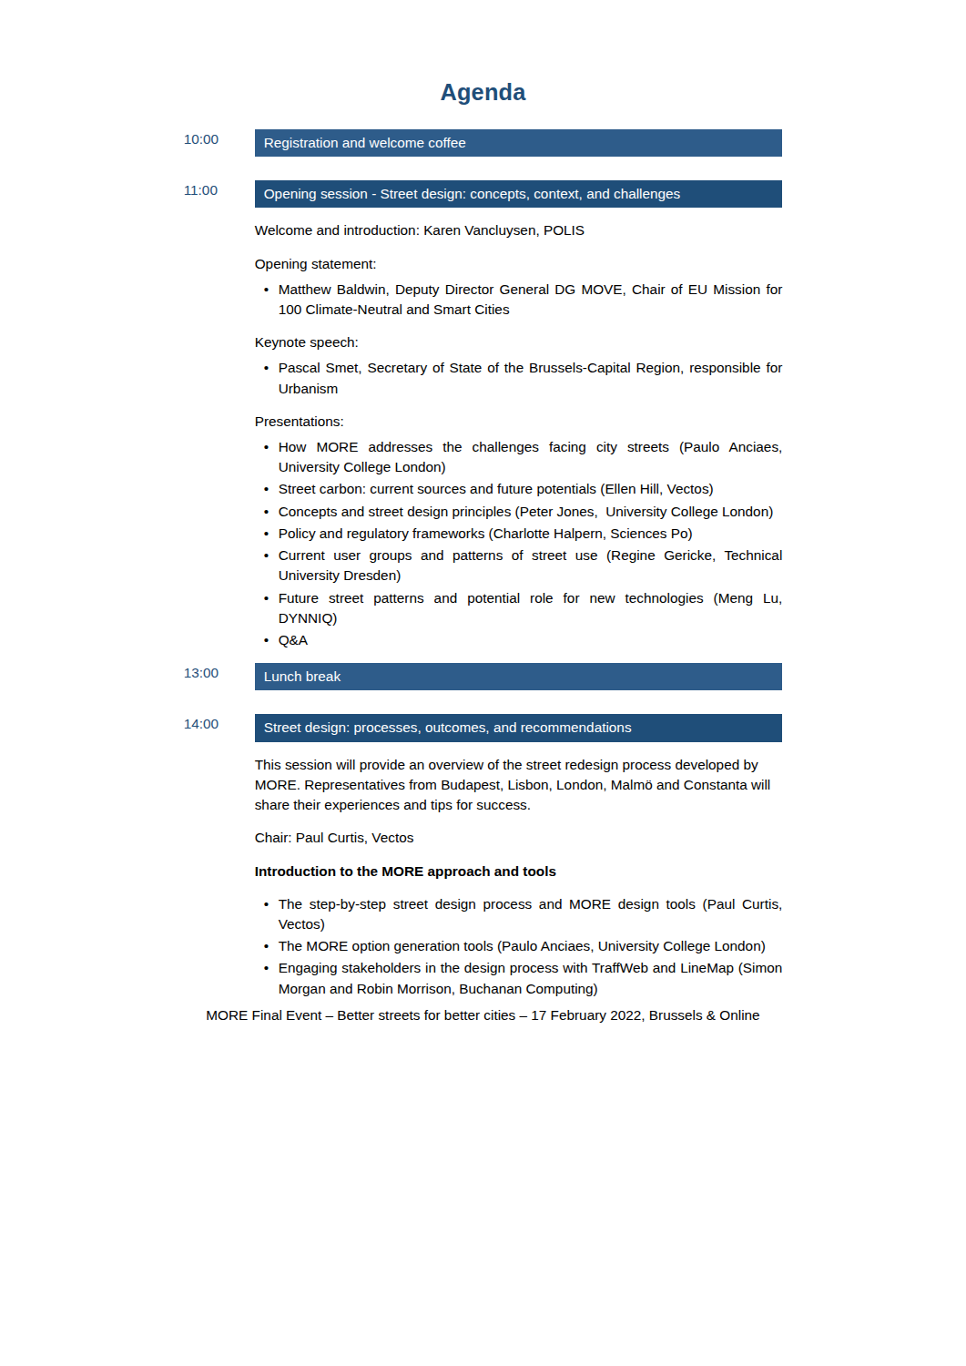Agenda
| 10:00 | Registration and welcome coffee |
| 11:00 | Opening session - Street design: concepts, context, and challenges |
| | Welcome and introduction: Karen Vancluysen, POLIS Opening statement: Matthew Baldwin, Deputy Director General DG MOVE, Chair of EU Mission for 100 Climate-Neutral and Smart Cities Keynote speech: Pascal Smet, Secretary of State of the Brussels-Capital Region, responsible for Urbanism Presentations: How MORE addresses the challenges facing city streets (Paulo Anciaes, University College London) Street carbon: current sources and future potentials (Ellen Hill, Vectos) Concepts and street design principles (Peter Jones, University College London) Policy and regulatory frameworks (Charlotte Halpern, Sciences Po) Current user groups and patterns of street use (Regine Gericke, Technical University Dresden) Future street patterns and potential role for new technologies (Meng Lu, DYNNIQ) Q&A |
| 13:00 | Lunch break |
| 14:00 | Street design: processes, outcomes, and recommendations |
| | This session will provide an overview of the street redesign process developed by MORE. Representatives from Budapest, Lisbon, London, Malmö and Constanta will share their experiences and tips for success. Chair: Paul Curtis, Vectos Introduction to the MORE approach and tools The step-by-step street design process and MORE design tools (Paul Curtis, Vectos) The MORE option generation tools (Paulo Anciaes, University College London) Engaging stakeholders in the design process with TraffWeb and LineMap (Simon Morgan and Robin Morrison, Buchanan Computing) |
MORE Final Event – Better streets for better cities – 17 February 2022, Brussels & Online